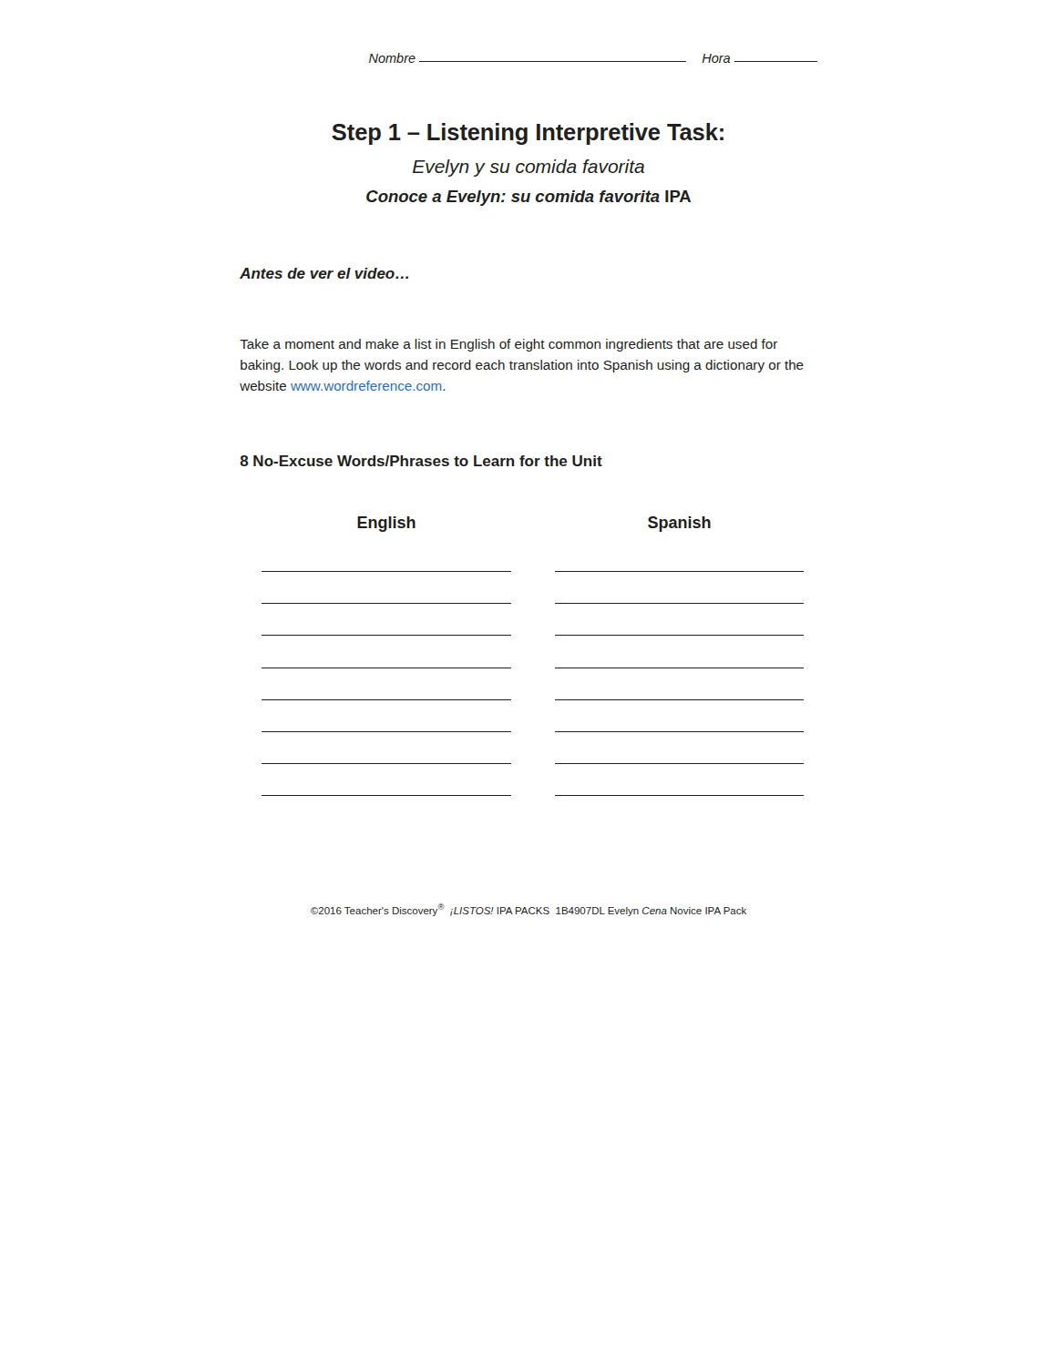Nombre Hora
Step 1 – Listening Interpretive Task:
Evelyn y su comida favorita
Conoce a Evelyn: su comida favorita IPA
Antes de ver el video…
Take a moment and make a list in English of eight common ingredients that are used for baking. Look up the words and record each translation into Spanish using a dictionary or the website www.wordreference.com.
8 No-Excuse Words/Phrases to Learn for the Unit
| English | Spanish |
| --- | --- |
©2016 Teacher's Discovery® ¡LISTOS! IPA PACKS 1B4907DL Evelyn Cena Novice IPA Pack